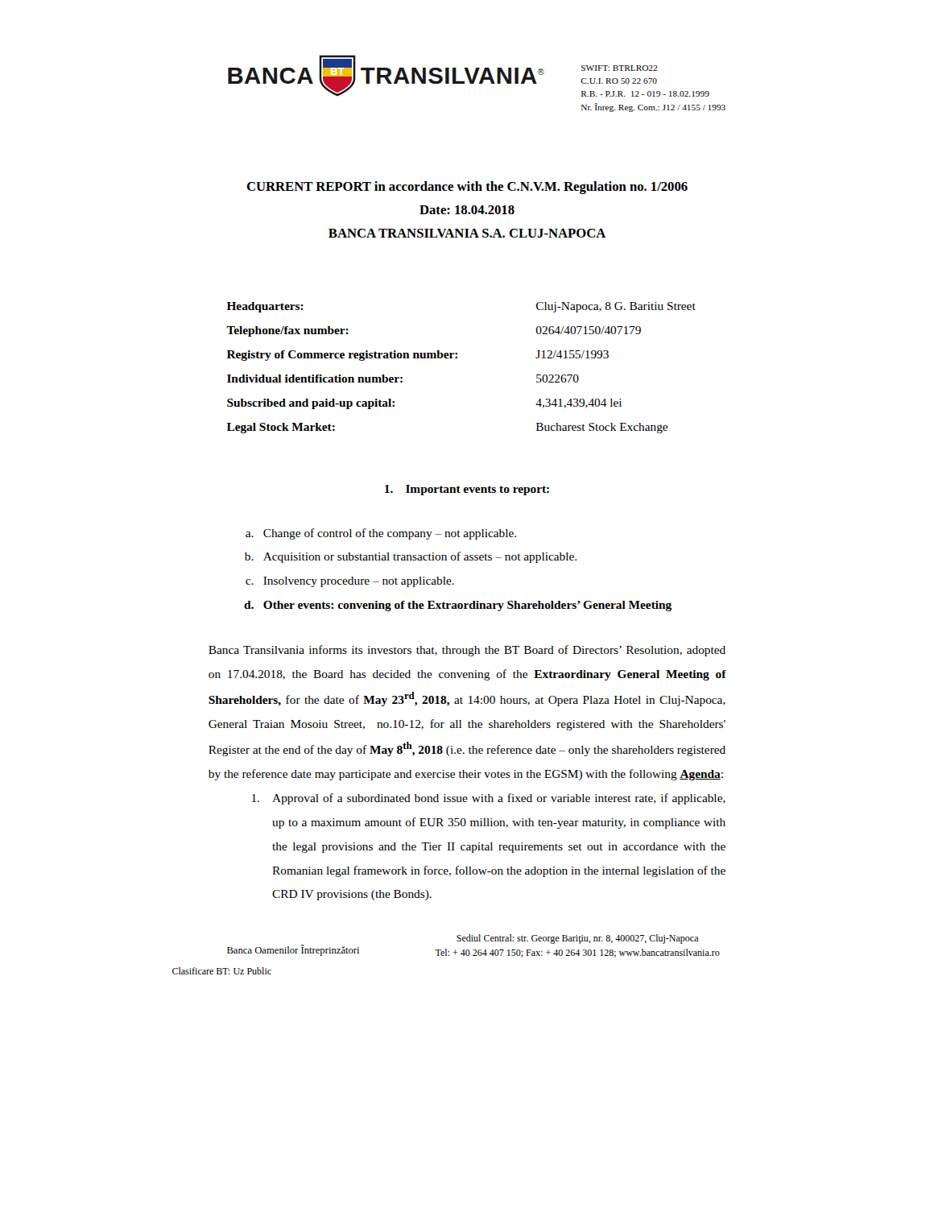BANCA BT TRANSILVANIA®
SWIFT: BTRLRO22
C.U.I. RO 50 22 670
R.B. - P.J.R. 12 - 019 - 18.02.1999
Nr. Înreg. Reg. Com.: J12 / 4155 / 1993
CURRENT REPORT in accordance with the C.N.V.M. Regulation no. 1/2006
Date: 18.04.2018
BANCA TRANSILVANIA S.A. CLUJ-NAPOCA
| Headquarters: | Cluj-Napoca, 8 G. Baritiu Street |
| Telephone/fax number: | 0264/407150/407179 |
| Registry of Commerce registration number: | J12/4155/1993 |
| Individual identification number: | 5022670 |
| Subscribed and paid-up capital: | 4,341,439,404 lei |
| Legal Stock Market: | Bucharest Stock Exchange |
1. Important events to report:
Change of control of the company – not applicable.
Acquisition or substantial transaction of assets – not applicable.
Insolvency procedure – not applicable.
Other events: convening of the Extraordinary Shareholders’ General Meeting
Banca Transilvania informs its investors that, through the BT Board of Directors’ Resolution, adopted on 17.04.2018, the Board has decided the convening of the Extraordinary General Meeting of Shareholders, for the date of May 23rd, 2018, at 14:00 hours, at Opera Plaza Hotel in Cluj-Napoca, General Traian Mosoiu Street, no.10-12, for all the shareholders registered with the Shareholders' Register at the end of the day of May 8th, 2018 (i.e. the reference date – only the shareholders registered by the reference date may participate and exercise their votes in the EGSM) with the following Agenda:
Approval of a subordinated bond issue with a fixed or variable interest rate, if applicable, up to a maximum amount of EUR 350 million, with ten-year maturity, in compliance with the legal provisions and the Tier II capital requirements set out in accordance with the Romanian legal framework in force, follow-on the adoption in the internal legislation of the CRD IV provisions (the Bonds).
Banca Oamenilor Întreprinzători
Sediul Central: str. George Bariţiu, nr. 8, 400027, Cluj-Napoca
Tel: + 40 264 407 150; Fax: + 40 264 301 128; www.bancatransilvania.ro
Clasificare BT: Uz Public